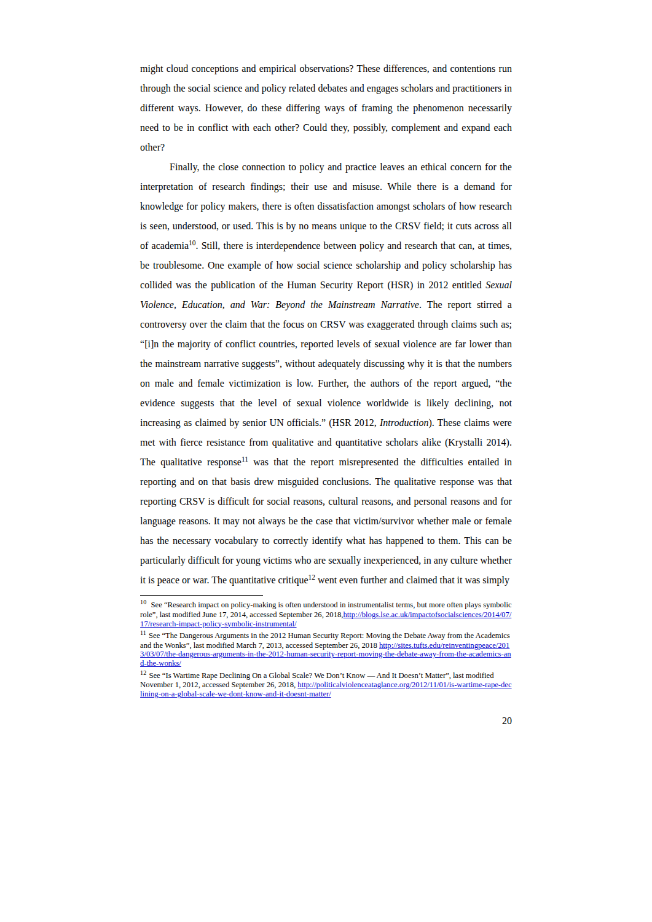might cloud conceptions and empirical observations? These differences, and contentions run through the social science and policy related debates and engages scholars and practitioners in different ways. However, do these differing ways of framing the phenomenon necessarily need to be in conflict with each other? Could they, possibly, complement and expand each other?
Finally, the close connection to policy and practice leaves an ethical concern for the interpretation of research findings; their use and misuse. While there is a demand for knowledge for policy makers, there is often dissatisfaction amongst scholars of how research is seen, understood, or used. This is by no means unique to the CRSV field; it cuts across all of academia10. Still, there is interdependence between policy and research that can, at times, be troublesome. One example of how social science scholarship and policy scholarship has collided was the publication of the Human Security Report (HSR) in 2012 entitled Sexual Violence, Education, and War: Beyond the Mainstream Narrative. The report stirred a controversy over the claim that the focus on CRSV was exaggerated through claims such as; “[i]n the majority of conflict countries, reported levels of sexual violence are far lower than the mainstream narrative suggests”, without adequately discussing why it is that the numbers on male and female victimization is low. Further, the authors of the report argued, “the evidence suggests that the level of sexual violence worldwide is likely declining, not increasing as claimed by senior UN officials.” (HSR 2012, Introduction). These claims were met with fierce resistance from qualitative and quantitative scholars alike (Krystalli 2014). The qualitative response11 was that the report misrepresented the difficulties entailed in reporting and on that basis drew misguided conclusions. The qualitative response was that reporting CRSV is difficult for social reasons, cultural reasons, and personal reasons and for language reasons. It may not always be the case that victim/survivor whether male or female has the necessary vocabulary to correctly identify what has happened to them. This can be particularly difficult for young victims who are sexually inexperienced, in any culture whether it is peace or war. The quantitative critique12 went even further and claimed that it was simply
10 See “Research impact on policy-making is often understood in instrumentalist terms, but more often plays symbolic role”, last modified June 17, 2014, accessed September 26, 2018,http://blogs.lse.ac.uk/impactofsocialsciences/2014/07/17/research-impact-policy-symbolic-instrumental/
11 See “The Dangerous Arguments in the 2012 Human Security Report: Moving the Debate Away from the Academics and the Wonks”, last modified March 7, 2013, accessed September 26, 2018 http://sites.tufts.edu/reinventingpeace/2013/03/07/the-dangerous-arguments-in-the-2012-human-security-report-moving-the-debate-away-from-the-academics-and-the-wonks/
12 See “Is Wartime Rape Declining On a Global Scale? We Don’t Know — And It Doesn’t Matter”, last modified November 1, 2012, accessed September 26, 2018, http://politicalviolenceataglance.org/2012/11/01/is-wartime-rape-declining-on-a-global-scale-we-dont-know-and-it-doesnt-matter/
20